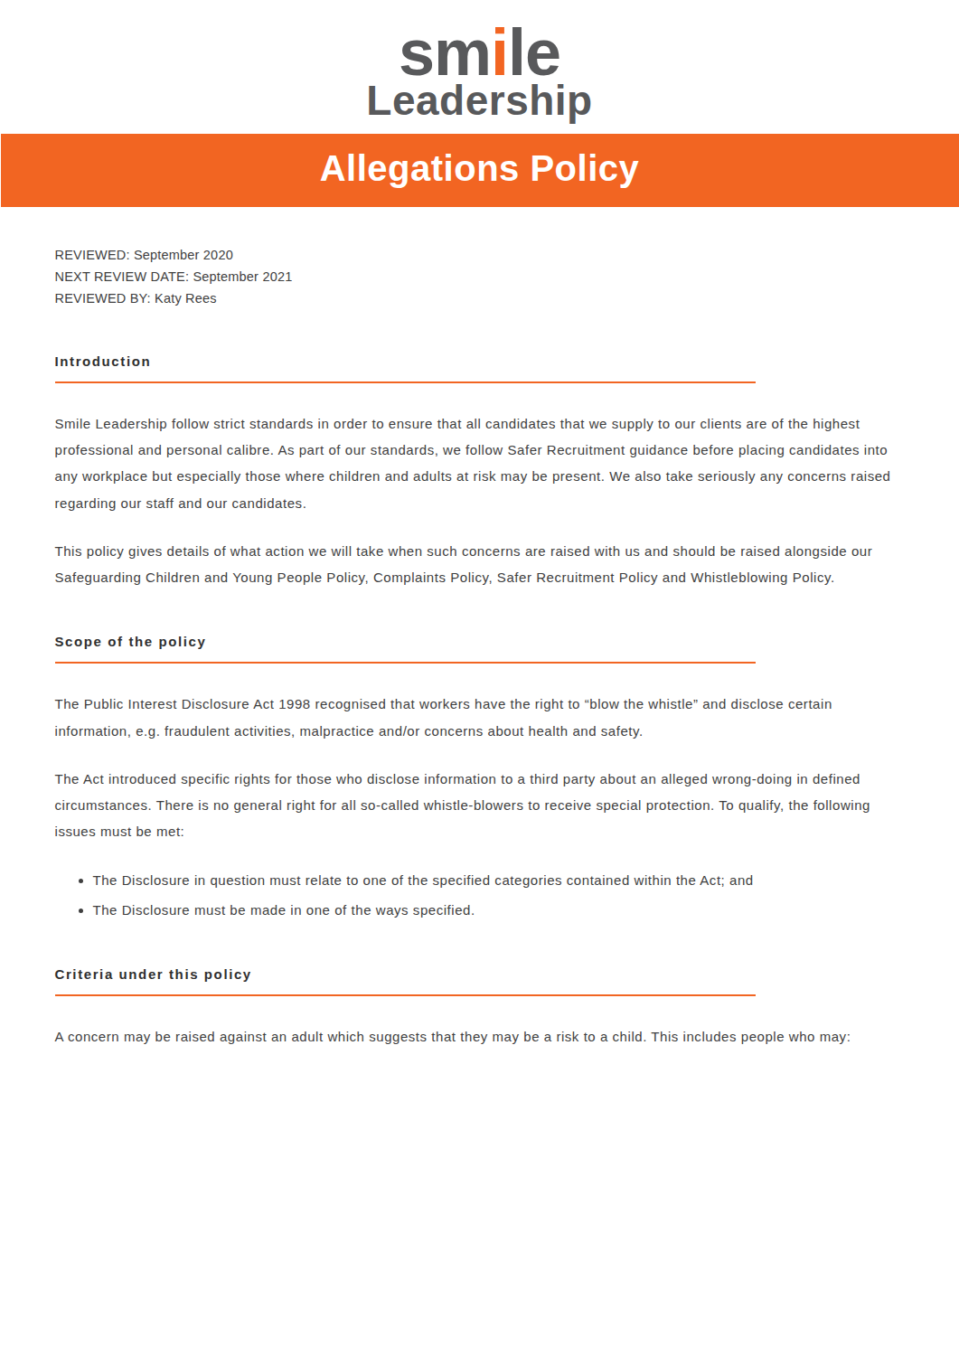smile
Leadership
Allegations Policy
REVIEWED: September 2020
NEXT REVIEW DATE: September 2021
REVIEWED BY: Katy Rees
Introduction
Smile Leadership follow strict standards in order to ensure that all candidates that we supply to our clients are of the highest professional and personal calibre. As part of our standards, we follow Safer Recruitment guidance before placing candidates into any workplace but especially those where children and adults at risk may be present. We also take seriously any concerns raised regarding our staff and our candidates.
This policy gives details of what action we will take when such concerns are raised with us and should be raised alongside our Safeguarding Children and Young People Policy, Complaints Policy, Safer Recruitment Policy and Whistleblowing Policy.
Scope of the policy
The Public Interest Disclosure Act 1998 recognised that workers have the right to “blow the whistle” and disclose certain information, e.g. fraudulent activities, malpractice and/or concerns about health and safety.
The Act introduced specific rights for those who disclose information to a third party about an alleged wrong-doing in defined circumstances. There is no general right for all so-called whistle-blowers to receive special protection. To qualify, the following issues must be met:
The Disclosure in question must relate to one of the specified categories contained within the Act; and
The Disclosure must be made in one of the ways specified.
Criteria under this policy
A concern may be raised against an adult which suggests that they may be a risk to a child. This includes people who may: